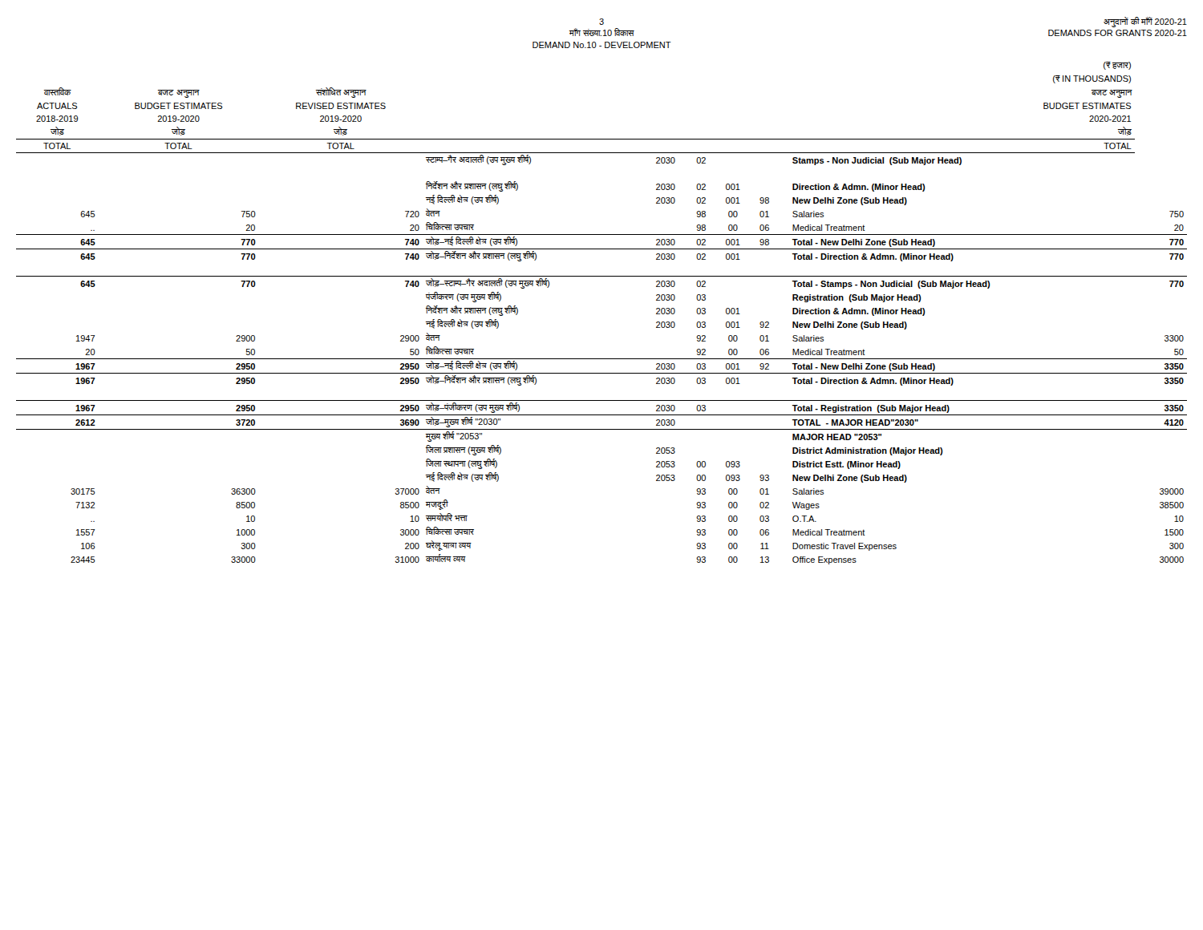3
माँग संख्या.10 विकास
DEMAND No.10 - DEVELOPMENT
अनुदानों की माँगें 2020-21
DEMANDS FOR GRANTS 2020-21
| | | | (₹ हजार) |
| --- | --- | --- | --- |
| | | | (₹ IN THOUSANDS) |
| वास्तविक | बजट अनुमान | संशोधित अनुमान | | | बजट अनुमान |
| ACTUALS | BUDGET ESTIMATES | REVISED ESTIMATES | | | BUDGET ESTIMATES |
| 2018-2019 | 2019-2020 | 2019-2020 | | | 2020-2021 |
| जोड़ | जोड़ | जोड़ | | | जोड़ |
| TOTAL | TOTAL | TOTAL | | | TOTAL |
| | | | स्टाम्प–गैर अदालती (उप मुख्य शीर्ष) | 2030 | 02 | | | | Stamps - Non Judicial (Sub Major Head) |
| | | | निर्देशन और प्रशासन (लघु शीर्ष) | 2030 | 02 | 001 | | | Direction & Admn. (Minor Head) |
| | | | नई दिल्ली क्षेत्र (उप शीर्ष) | 2030 | 02 | 001 | 98 | | New Delhi Zone (Sub Head) |
| 645 | 750 | 720 | वेतन | | 98 | 00 | 01 | | Salaries | 750 |
| .. | 20 | 20 | चिकित्सा उपचार | | 98 | 00 | 06 | | Medical Treatment | 20 |
| 645 | 770 | 740 | जोड़–नई दिल्ली क्षेत्र (उप शीर्ष) | 2030 | 02 | 001 | 98 | | Total - New Delhi Zone (Sub Head) | 770 |
| 645 | 770 | 740 | जोड़–निर्देशन और प्रशासन (लघु शीर्ष) | 2030 | 02 | 001 | | | Total - Direction & Admn. (Minor Head) | 770 |
| 645 | 770 | 740 | जोड़–स्टाम्प–गैर अदालती (उप मुख्य शीर्ष) | 2030 | 02 | | | | Total - Stamps - Non Judicial (Sub Major Head) | 770 |
| | | | पंजीकरण (उप मुख्य शीर्ष) | 2030 | 03 | | | | Registration (Sub Major Head) |
| | | | निर्देशन और प्रशासन (लघु शीर्ष) | 2030 | 03 | 001 | | | Direction & Admn. (Minor Head) |
| | | | नई दिल्ली क्षेत्र (उप शीर्ष) | 2030 | 03 | 001 | 92 | | New Delhi Zone (Sub Head) |
| 1947 | 2900 | 2900 | वेतन | | 92 | 00 | 01 | | Salaries | 3300 |
| 20 | 50 | 50 | चिकित्सा उपचार | | 92 | 00 | 06 | | Medical Treatment | 50 |
| 1967 | 2950 | 2950 | जोड़–नई दिल्ली क्षेत्र (उप शीर्ष) | 2030 | 03 | 001 | 92 | | Total - New Delhi Zone (Sub Head) | 3350 |
| 1967 | 2950 | 2950 | जोड़–निर्देशन और प्रशासन (लघु शीर्ष) | 2030 | 03 | 001 | | | Total - Direction & Admn. (Minor Head) | 3350 |
| 1967 | 2950 | 2950 | जोड़–पंजीकरण (उप मुख्य शीर्ष) | 2030 | 03 | | | | Total - Registration (Sub Major Head) | 3350 |
| 2612 | 3720 | 3690 | जोड़–मुख्य शीर्ष "2030" | 2030 | | | | | TOTAL - MAJOR HEAD"2030" | 4120 |
| | | | मुख्य शीर्ष "2053" | | | | | | MAJOR HEAD "2053" |
| | | | जिला प्रशासन (मुख्य शीर्ष) | 2053 | | | | | District Administration (Major Head) |
| | | | जिला स्थापना (लघु शीर्ष) | 2053 | 00 | 093 | | | District Estt. (Minor Head) |
| | | | नई दिल्ली क्षेत्र (उप शीर्ष) | 2053 | 00 | 093 | 93 | | New Delhi Zone (Sub Head) |
| 30175 | 36300 | 37000 | वेतन | | 93 | 00 | 01 | | Salaries | 39000 |
| 7132 | 8500 | 8500 | मजदूरी | | 93 | 00 | 02 | | Wages | 38500 |
| .. | 10 | 10 | समयोपरि भत्ता | | 93 | 00 | 03 | | O.T.A. | 10 |
| 1557 | 1000 | 3000 | चिकित्सा उपचार | | 93 | 00 | 06 | | Medical Treatment | 1500 |
| 106 | 300 | 200 | घरेलू यात्रा व्यय | | 93 | 00 | 11 | | Domestic Travel Expenses | 300 |
| 23445 | 33000 | 31000 | कार्यालय व्यय | | 93 | 00 | 13 | | Office Expenses | 30000 |